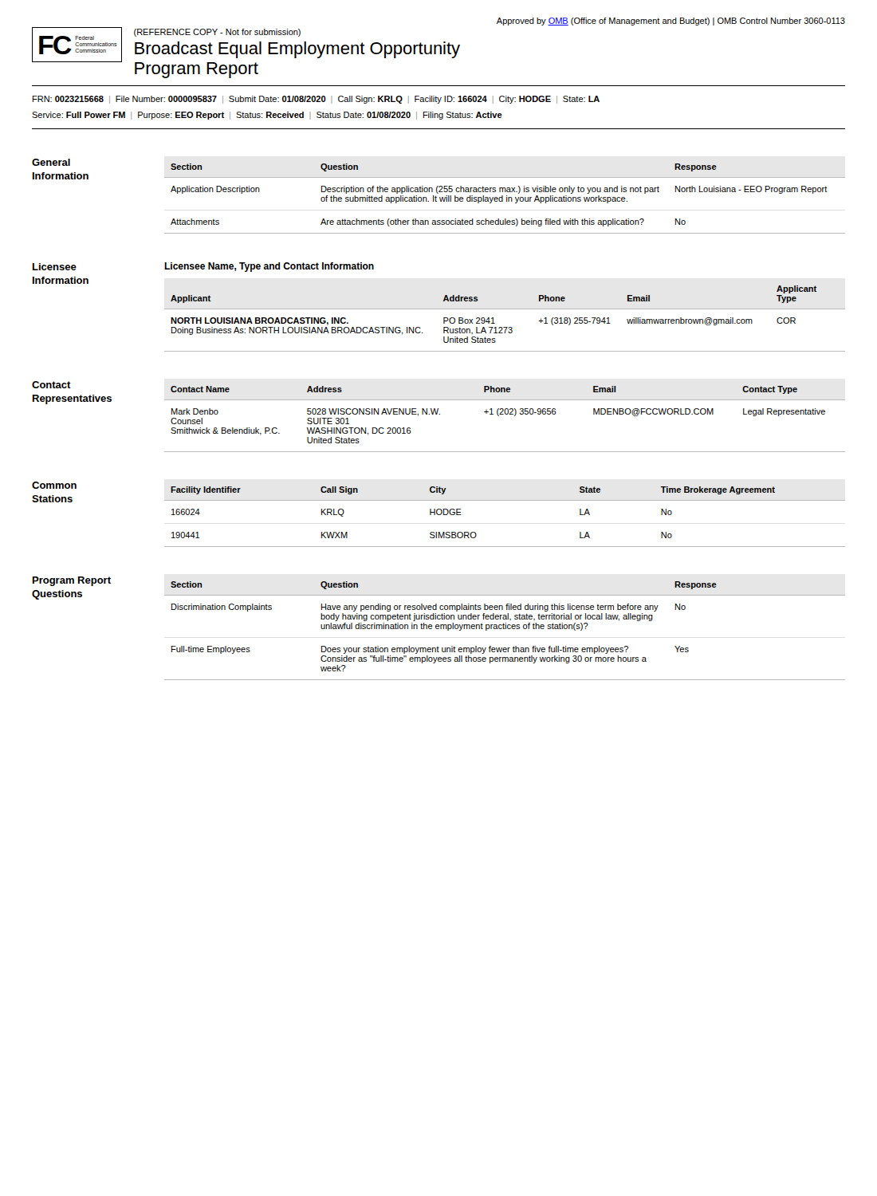Approved by OMB (Office of Management and Budget) | OMB Control Number 3060-0113
FC Federal
Communications
Commission
(REFERENCE COPY - Not for submission)
Broadcast Equal Employment Opportunity
Program Report
FRN: 0023215668|File Number: 0000095837|Submit Date: 01/08/2020|Call Sign: KRLQ|Facility ID: 166024|City: HODGE|State: LA
Service: Full Power FM|Purpose: EEO Report|Status: Received|Status Date: 01/08/2020|Filing Status: Active
General
Information
| Section | Question | Response |
| --- | --- | --- |
| Application Description | Description of the application (255 characters max.) is visible only to you and is not part of the submitted application. It will be displayed in your Applications workspace. | North Louisiana - EEO Program Report |
| Attachments | Are attachments (other than associated schedules) being filed with this application? | No |
Licensee
Information
Licensee Name, Type and Contact Information
| Applicant | Address | Phone | Email | Applicant Type |
| --- | --- | --- | --- | --- |
| NORTH LOUISIANA BROADCASTING, INC. Doing Business As: NORTH LOUISIANA BROADCASTING, INC. | PO Box 2941 Ruston, LA 71273 United States | +1 (318) 255-7941 | williamwarrenbrown@gmail.com | COR |
Contact
Representatives
| Contact Name | Address | Phone | Email | Contact Type |
| --- | --- | --- | --- | --- |
| Mark Denbo Counsel Smithwick & Belendiuk, P.C. | 5028 WISCONSIN AVENUE, N.W. SUITE 301 WASHINGTON, DC 20016 United States | +1 (202) 350-9656 | MDENBO@FCCWORLD.COM | Legal Representative |
Common
Stations
| Facility Identifier | Call Sign | City | State | Time Brokerage Agreement |
| --- | --- | --- | --- | --- |
| 166024 | KRLQ | HODGE | LA | No |
| 190441 | KWXM | SIMSBORO | LA | No |
Program Report
Questions
| Section | Question | Response |
| --- | --- | --- |
| Discrimination Complaints | Have any pending or resolved complaints been filed during this license term before any body having competent jurisdiction under federal, state, territorial or local law, alleging unlawful discrimination in the employment practices of the station(s)? | No |
| Full-time Employees | Does your station employment unit employ fewer than five full-time employees? Consider as "full-time" employees all those permanently working 30 or more hours a week? | Yes |